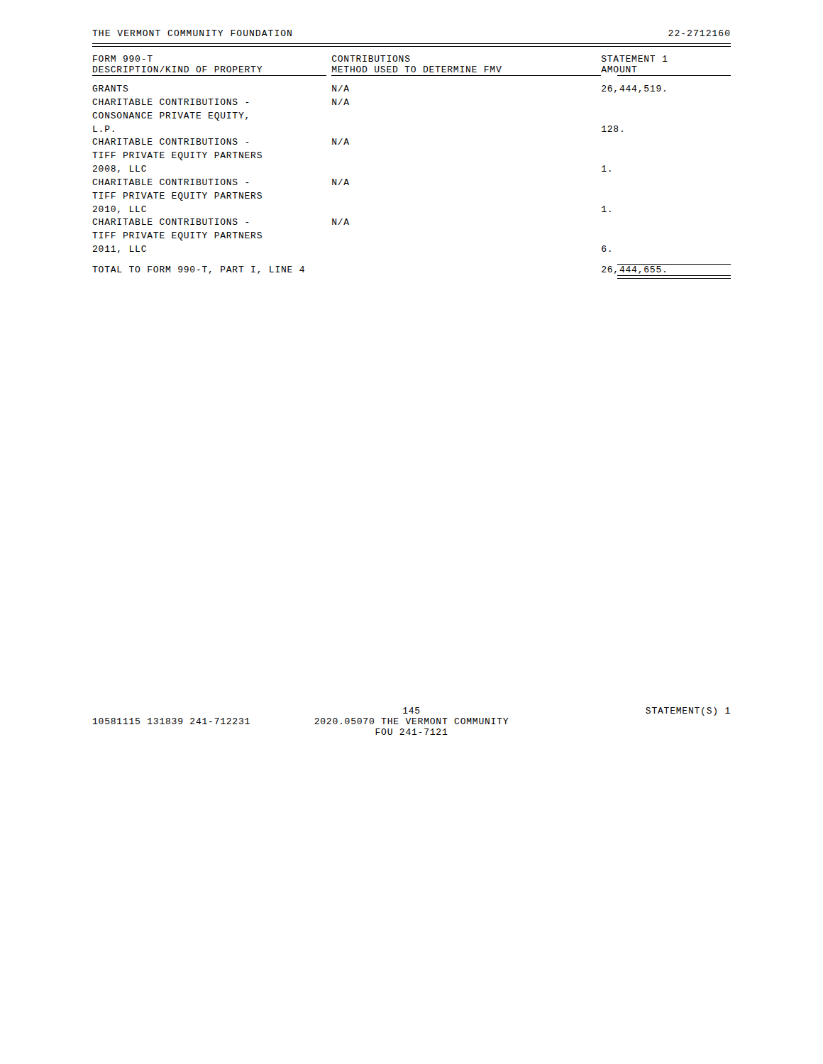THE VERMONT COMMUNITY FOUNDATION
22-2712160
| FORM 990-T | CONTRIBUTIONS | STATEMENT 1 |
| DESCRIPTION/KIND OF PROPERTY | METHOD USED TO DETERMINE FMV | AMOUNT |
| GRANTS | N/A | 26,444,519. |
| CHARITABLE CONTRIBUTIONS - | N/A | |
| CONSONANCE PRIVATE EQUITY, | | |
| L.P. | | 128. |
| CHARITABLE CONTRIBUTIONS - | N/A | |
| TIFF PRIVATE EQUITY PARTNERS | | |
| 2008, LLC | | 1. |
| CHARITABLE CONTRIBUTIONS - | N/A | |
| TIFF PRIVATE EQUITY PARTNERS | | |
| 2010, LLC | | 1. |
| CHARITABLE CONTRIBUTIONS - | N/A | |
| TIFF PRIVATE EQUITY PARTNERS | | |
| 2011, LLC | | 6. |
| TOTAL TO FORM 990-T, PART I, LINE 4 | 26,444,655. |
145
STATEMENT(S) 1
10581115 131839 241-712231
2020.05070 THE VERMONT COMMUNITY FOU 241-7121